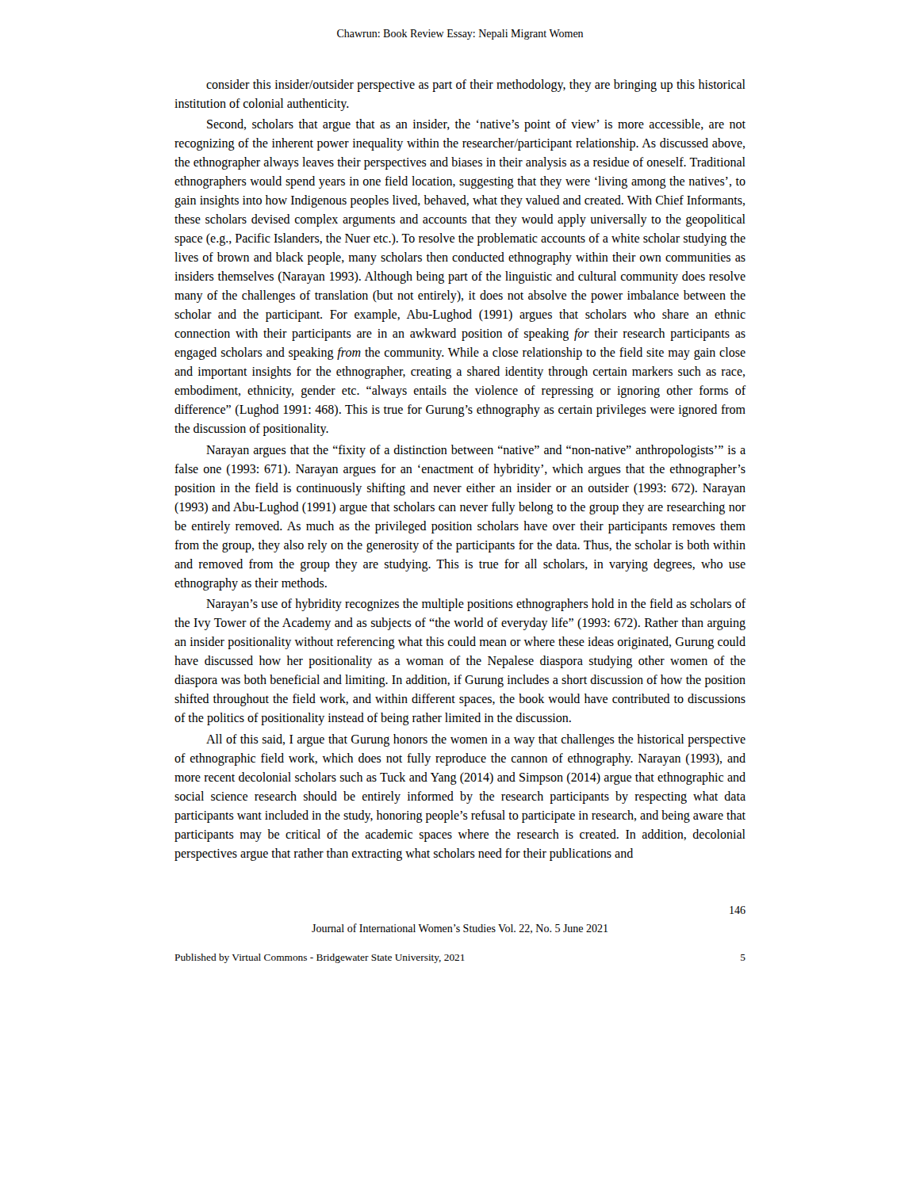Chawrun: Book Review Essay: Nepali Migrant Women
consider this insider/outsider perspective as part of their methodology, they are bringing up this historical institution of colonial authenticity.
Second, scholars that argue that as an insider, the ‘native’s point of view’ is more accessible, are not recognizing of the inherent power inequality within the researcher/participant relationship. As discussed above, the ethnographer always leaves their perspectives and biases in their analysis as a residue of oneself. Traditional ethnographers would spend years in one field location, suggesting that they were ‘living among the natives’, to gain insights into how Indigenous peoples lived, behaved, what they valued and created. With Chief Informants, these scholars devised complex arguments and accounts that they would apply universally to the geopolitical space (e.g., Pacific Islanders, the Nuer etc.). To resolve the problematic accounts of a white scholar studying the lives of brown and black people, many scholars then conducted ethnography within their own communities as insiders themselves (Narayan 1993). Although being part of the linguistic and cultural community does resolve many of the challenges of translation (but not entirely), it does not absolve the power imbalance between the scholar and the participant. For example, Abu-Lughod (1991) argues that scholars who share an ethnic connection with their participants are in an awkward position of speaking for their research participants as engaged scholars and speaking from the community. While a close relationship to the field site may gain close and important insights for the ethnographer, creating a shared identity through certain markers such as race, embodiment, ethnicity, gender etc. “always entails the violence of repressing or ignoring other forms of difference” (Lughod 1991: 468). This is true for Gurung’s ethnography as certain privileges were ignored from the discussion of positionality.
Narayan argues that the “fixity of a distinction between “native” and “non-native” anthropologists’” is a false one (1993: 671). Narayan argues for an ‘enactment of hybridity’, which argues that the ethnographer’s position in the field is continuously shifting and never either an insider or an outsider (1993: 672). Narayan (1993) and Abu-Lughod (1991) argue that scholars can never fully belong to the group they are researching nor be entirely removed. As much as the privileged position scholars have over their participants removes them from the group, they also rely on the generosity of the participants for the data. Thus, the scholar is both within and removed from the group they are studying. This is true for all scholars, in varying degrees, who use ethnography as their methods.
Narayan’s use of hybridity recognizes the multiple positions ethnographers hold in the field as scholars of the Ivy Tower of the Academy and as subjects of “the world of everyday life” (1993: 672). Rather than arguing an insider positionality without referencing what this could mean or where these ideas originated, Gurung could have discussed how her positionality as a woman of the Nepalese diaspora studying other women of the diaspora was both beneficial and limiting. In addition, if Gurung includes a short discussion of how the position shifted throughout the field work, and within different spaces, the book would have contributed to discussions of the politics of positionality instead of being rather limited in the discussion.
All of this said, I argue that Gurung honors the women in a way that challenges the historical perspective of ethnographic field work, which does not fully reproduce the cannon of ethnography. Narayan (1993), and more recent decolonial scholars such as Tuck and Yang (2014) and Simpson (2014) argue that ethnographic and social science research should be entirely informed by the research participants by respecting what data participants want included in the study, honoring people’s refusal to participate in research, and being aware that participants may be critical of the academic spaces where the research is created. In addition, decolonial perspectives argue that rather than extracting what scholars need for their publications and
146
Journal of International Women’s Studies Vol. 22, No. 5 June 2021
Published by Virtual Commons - Bridgewater State University, 2021 5